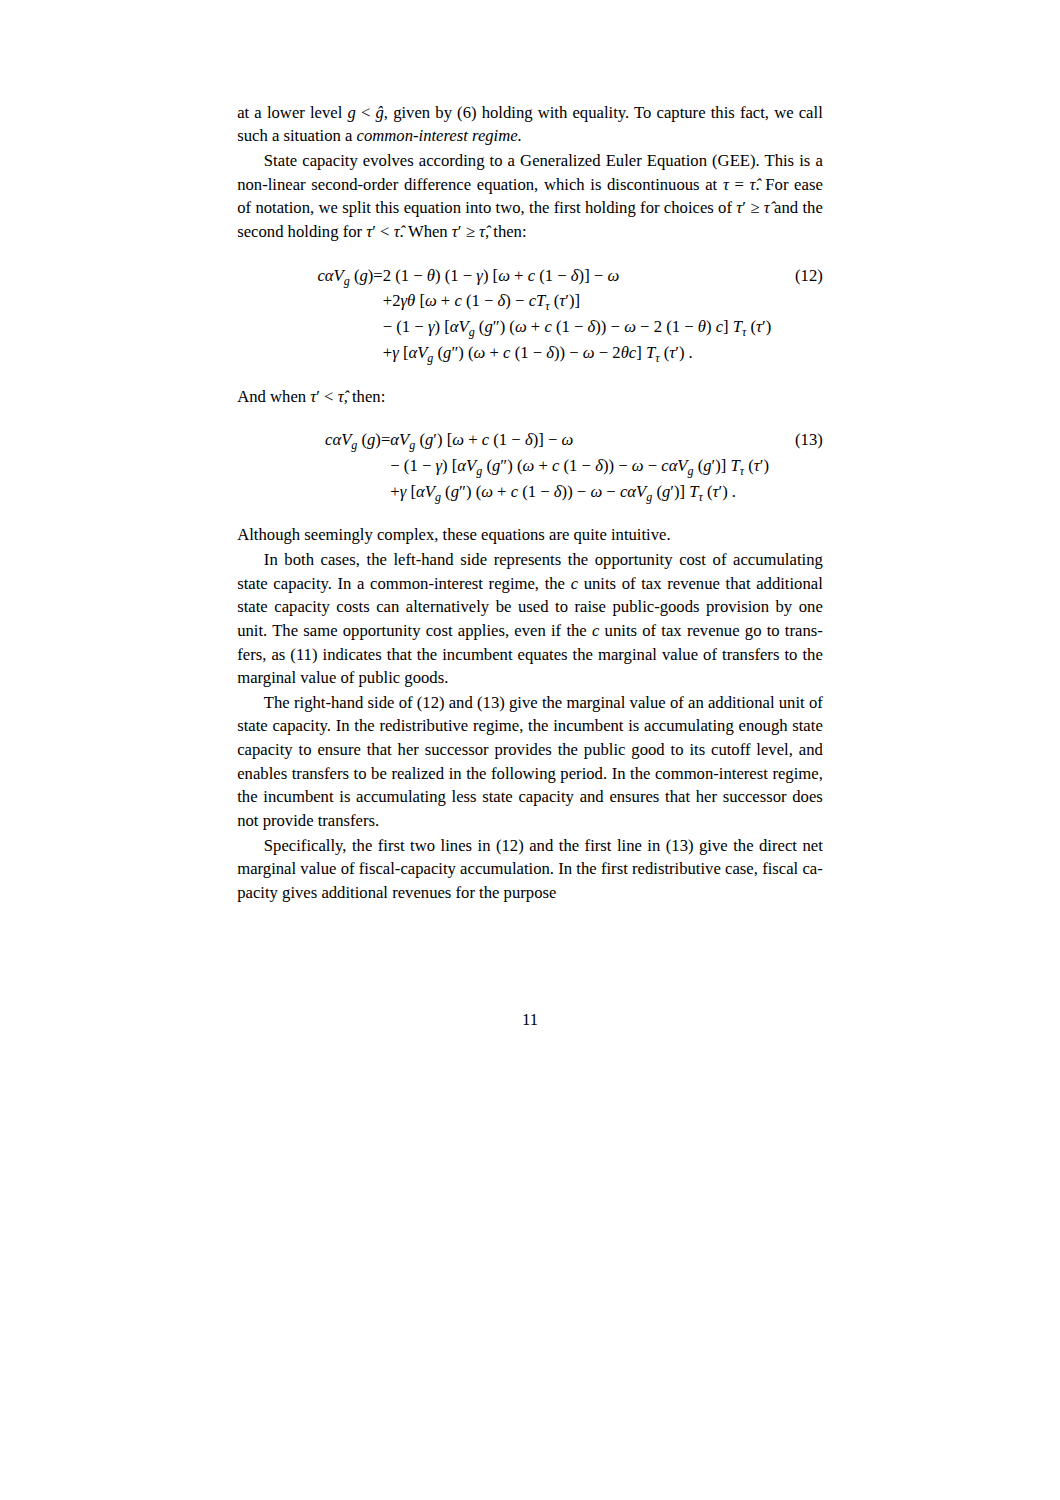at a lower level g < ĝ, given by (6) holding with equality. To capture this fact, we call such a situation a common-interest regime.
State capacity evolves according to a Generalized Euler Equation (GEE). This is a non-linear second-order difference equation, which is discontinuous at τ = τ̂. For ease of notation, we split this equation into two, the first holding for choices of τ′ ≥ τ̂ and the second holding for τ′ < τ̂. When τ′ ≥ τ̂, then:
| cαV g ( g ) | = | 2 (1 − θ ) (1 − γ ) [ ω + c (1 − δ )] − ω | (12) |
| | | +2 γθ [ ω + c (1 − δ ) − cT τ ( τ ′ )] | |
| | | − (1 − γ ) [ αV g ( g ″ ) ( ω + c (1 − δ )) − ω − 2 (1 − θ ) c ] T τ ( τ ′ ) | |
| | | + γ [ αV g ( g ″ ) ( ω + c (1 − δ )) − ω − 2 θc ] T τ ( τ ′ ) . | |
And when τ′ < τ̂, then:
| cαV g ( g ) | = | αV g ( g ′ ) [ ω + c (1 − δ )] − ω | (13) |
| | | − (1 − γ ) [ αV g ( g ″ ) ( ω + c (1 − δ )) − ω − cαV g ( g ′ )] T τ ( τ ′ ) | |
| | | + γ [ αV g ( g ″ ) ( ω + c (1 − δ )) − ω − cαV g ( g ′ )] T τ ( τ ′ ) . | |
Although seemingly complex, these equations are quite intuitive.
In both cases, the left-hand side represents the opportunity cost of accumulating state capacity. In a common-interest regime, the c units of tax revenue that additional state capacity costs can alternatively be used to raise public-goods provision by one unit. The same opportunity cost applies, even if the c units of tax revenue go to transfers, as (11) indicates that the incumbent equates the marginal value of transfers to the marginal value of public goods.
The right-hand side of (12) and (13) give the marginal value of an additional unit of state capacity. In the redistributive regime, the incumbent is accumulating enough state capacity to ensure that her successor provides the public good to its cutoff level, and enables transfers to be realized in the following period. In the common-interest regime, the incumbent is accumulating less state capacity and ensures that her successor does not provide transfers.
Specifically, the first two lines in (12) and the first line in (13) give the direct net marginal value of fiscal-capacity accumulation. In the first redistributive case, fiscal capacity gives additional revenues for the purpose
11